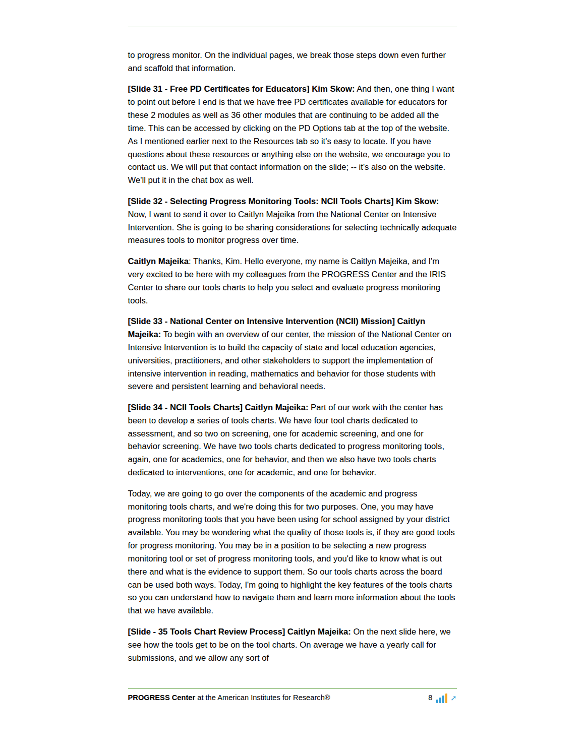to progress monitor. On the individual pages, we break those steps down even further and scaffold that information.
[Slide 31 - Free PD Certificates for Educators] Kim Skow: And then, one thing I want to point out before I end is that we have free PD certificates available for educators for these 2 modules as well as 36 other modules that are continuing to be added all the time. This can be accessed by clicking on the PD Options tab at the top of the website. As I mentioned earlier next to the Resources tab so it's easy to locate. If you have questions about these resources or anything else on the website, we encourage you to contact us. We will put that contact information on the slide; -- it's also on the website. We'll put it in the chat box as well.
[Slide 32 - Selecting Progress Monitoring Tools: NCII Tools Charts] Kim Skow: Now, I want to send it over to Caitlyn Majeika from the National Center on Intensive Intervention. She is going to be sharing considerations for selecting technically adequate measures tools to monitor progress over time.
Caitlyn Majeika: Thanks, Kim. Hello everyone, my name is Caitlyn Majeika, and I'm very excited to be here with my colleagues from the PROGRESS Center and the IRIS Center to share our tools charts to help you select and evaluate progress monitoring tools.
[Slide 33 - National Center on Intensive Intervention (NCII) Mission] Caitlyn Majeika: To begin with an overview of our center, the mission of the National Center on Intensive Intervention is to build the capacity of state and local education agencies, universities, practitioners, and other stakeholders to support the implementation of intensive intervention in reading, mathematics and behavior for those students with severe and persistent learning and behavioral needs.
[Slide 34 - NCII Tools Charts] Caitlyn Majeika: Part of our work with the center has been to develop a series of tools charts. We have four tool charts dedicated to assessment, and so two on screening, one for academic screening, and one for behavior screening. We have two tools charts dedicated to progress monitoring tools, again, one for academics, one for behavior, and then we also have two tools charts dedicated to interventions, one for academic, and one for behavior.
Today, we are going to go over the components of the academic and progress monitoring tools charts, and we're doing this for two purposes. One, you may have progress monitoring tools that you have been using for school assigned by your district available. You may be wondering what the quality of those tools is, if they are good tools for progress monitoring. You may be in a position to be selecting a new progress monitoring tool or set of progress monitoring tools, and you'd like to know what is out there and what is the evidence to support them. So our tools charts across the board can be used both ways. Today, I'm going to highlight the key features of the tools charts so you can understand how to navigate them and learn more information about the tools that we have available.
[Slide - 35 Tools Chart Review Process] Caitlyn Majeika: On the next slide here, we see how the tools get to be on the tool charts. On average we have a yearly call for submissions, and we allow any sort of
PROGRESS Center at the American Institutes for Research®
8 ➚